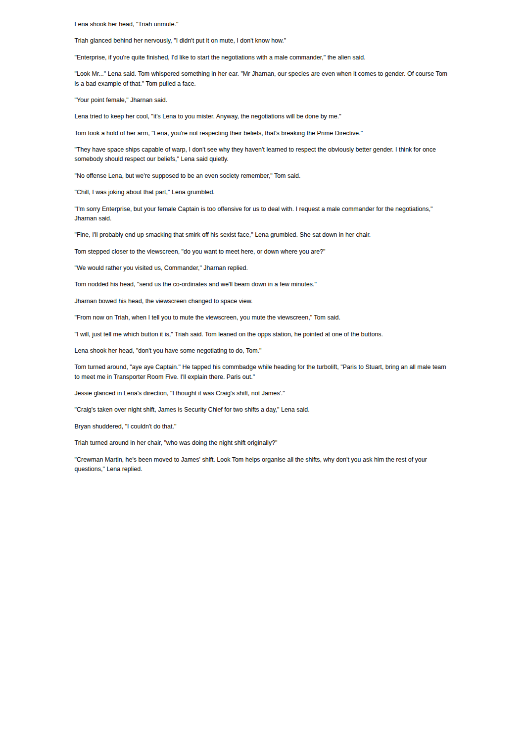Lena shook her head, "Triah unmute."
Triah glanced behind her nervously, "I didn't put it on mute, I don't know how."
"Enterprise, if you're quite finished, I'd like to start the negotiations with a male commander," the alien said.
"Look Mr..." Lena said. Tom whispered something in her ear. "Mr Jharnan, our species are even when it comes to gender. Of course Tom is a bad example of that." Tom pulled a face.
"Your point female," Jharnan said.
Lena tried to keep her cool, "it's Lena to you mister. Anyway, the negotiations will be done by me."
Tom took a hold of her arm, "Lena, you're not respecting their beliefs, that's breaking the Prime Directive."
"They have space ships capable of warp, I don't see why they haven't learned to respect the obviously better gender. I think for once somebody should respect our beliefs," Lena said quietly.
"No offense Lena, but we're supposed to be an even society remember," Tom said.
"Chill, I was joking about that part," Lena grumbled.
"I'm sorry Enterprise, but your female Captain is too offensive for us to deal with. I request a male commander for the negotiations," Jharnan said.
"Fine, I'll probably end up smacking that smirk off his sexist face," Lena grumbled. She sat down in her chair.
Tom stepped closer to the viewscreen, "do you want to meet here, or down where you are?"
"We would rather you visited us, Commander," Jharnan replied.
Tom nodded his head, "send us the co-ordinates and we'll beam down in a few minutes."
Jharnan bowed his head, the viewscreen changed to space view.
"From now on Triah, when I tell you to mute the viewscreen, you mute the viewscreen," Tom said.
"I will, just tell me which button it is," Triah said. Tom leaned on the opps station, he pointed at one of the buttons.
Lena shook her head, "don't you have some negotiating to do, Tom."
Tom turned around, "aye aye Captain." He tapped his commbadge while heading for the turbolift, "Paris to Stuart, bring an all male team to meet me in Transporter Room Five. I'll explain there. Paris out."
Jessie glanced in Lena's direction, "I thought it was Craig's shift, not James'."
"Craig's taken over night shift, James is Security Chief for two shifts a day," Lena said.
Bryan shuddered, "I couldn't do that."
Triah turned around in her chair, "who was doing the night shift originally?"
"Crewman Martin, he's been moved to James' shift. Look Tom helps organise all the shifts, why don't you ask him the rest of your questions," Lena replied.